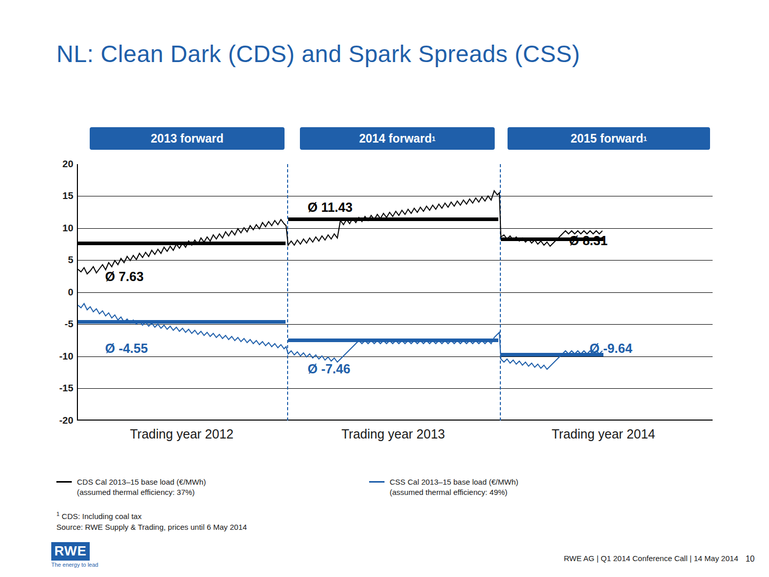NL: Clean Dark (CDS) and Spark Spreads (CSS)
2013 forward
2014 forward1
2015 forward1
20
15
10
5
0
-5
-10
-15
-20
Ø 11.43
Ø 8.31
Ø 7.63
Ø -4.55
Ø -7.46
Ø -9.64
Trading year 2012
Trading year 2013
Trading year 2014
CDS Cal 2013–15 base load (€/MWh)
(assumed thermal efficiency: 37%)
CSS Cal 2013–15 base load (€/MWh)
(assumed thermal efficiency: 49%)
1 CDS: Including coal tax
Source: RWE Supply & Trading, prices until 6 May 2014
RWE
The energy to lead
RWE AG | Q1 2014 Conference Call | 14 May 2014
10